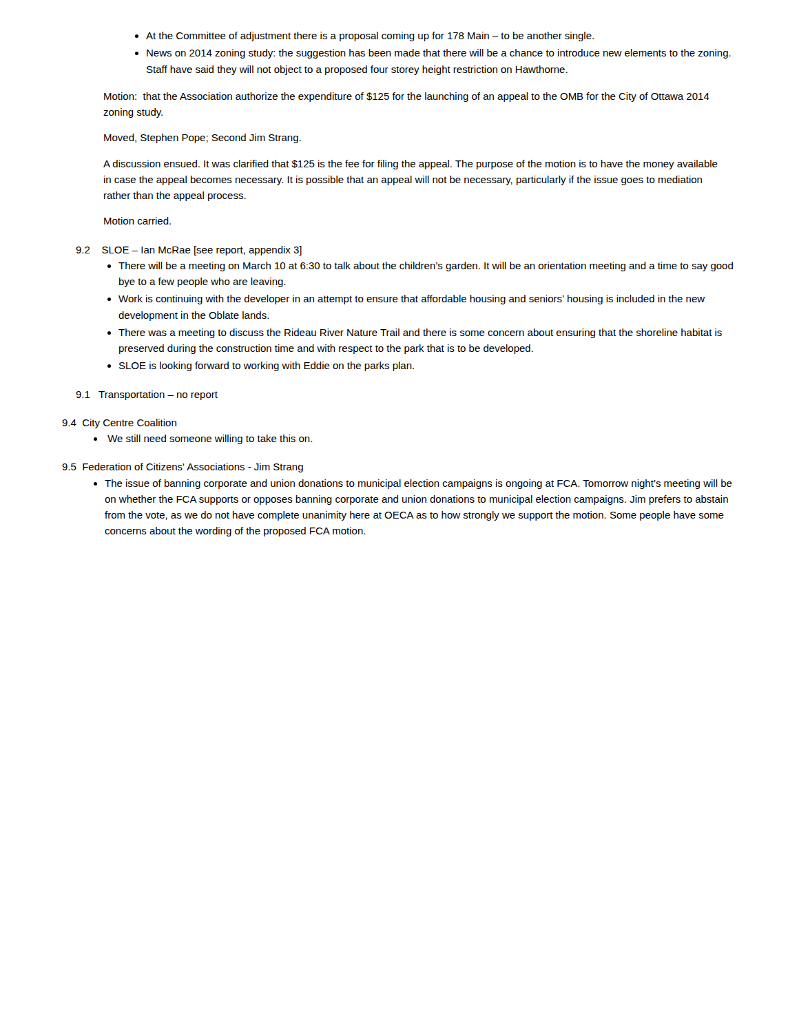At the Committee of adjustment there is a proposal coming up for 178 Main – to be another single.
News on 2014 zoning study: the suggestion has been made that there will be a chance to introduce new elements to the zoning. Staff have said they will not object to a proposed four storey height restriction on Hawthorne.
Motion: that the Association authorize the expenditure of $125 for the launching of an appeal to the OMB for the City of Ottawa 2014 zoning study.
Moved, Stephen Pope; Second Jim Strang.
A discussion ensued. It was clarified that $125 is the fee for filing the appeal. The purpose of the motion is to have the money available in case the appeal becomes necessary. It is possible that an appeal will not be necessary, particularly if the issue goes to mediation rather than the appeal process.
Motion carried.
9.2 SLOE – Ian McRae [see report, appendix 3]
There will be a meeting on March 10 at 6:30 to talk about the children’s garden. It will be an orientation meeting and a time to say good bye to a few people who are leaving.
Work is continuing with the developer in an attempt to ensure that affordable housing and seniors’ housing is included in the new development in the Oblate lands.
There was a meeting to discuss the Rideau River Nature Trail and there is some concern about ensuring that the shoreline habitat is preserved during the construction time and with respect to the park that is to be developed.
SLOE is looking forward to working with Eddie on the parks plan.
9.1 Transportation – no report
9.4 City Centre Coalition
We still need someone willing to take this on.
9.5 Federation of Citizens' Associations - Jim Strang
The issue of banning corporate and union donations to municipal election campaigns is ongoing at FCA. Tomorrow night’s meeting will be on whether the FCA supports or opposes banning corporate and union donations to municipal election campaigns. Jim prefers to abstain from the vote, as we do not have complete unanimity here at OECA as to how strongly we support the motion. Some people have some concerns about the wording of the proposed FCA motion.